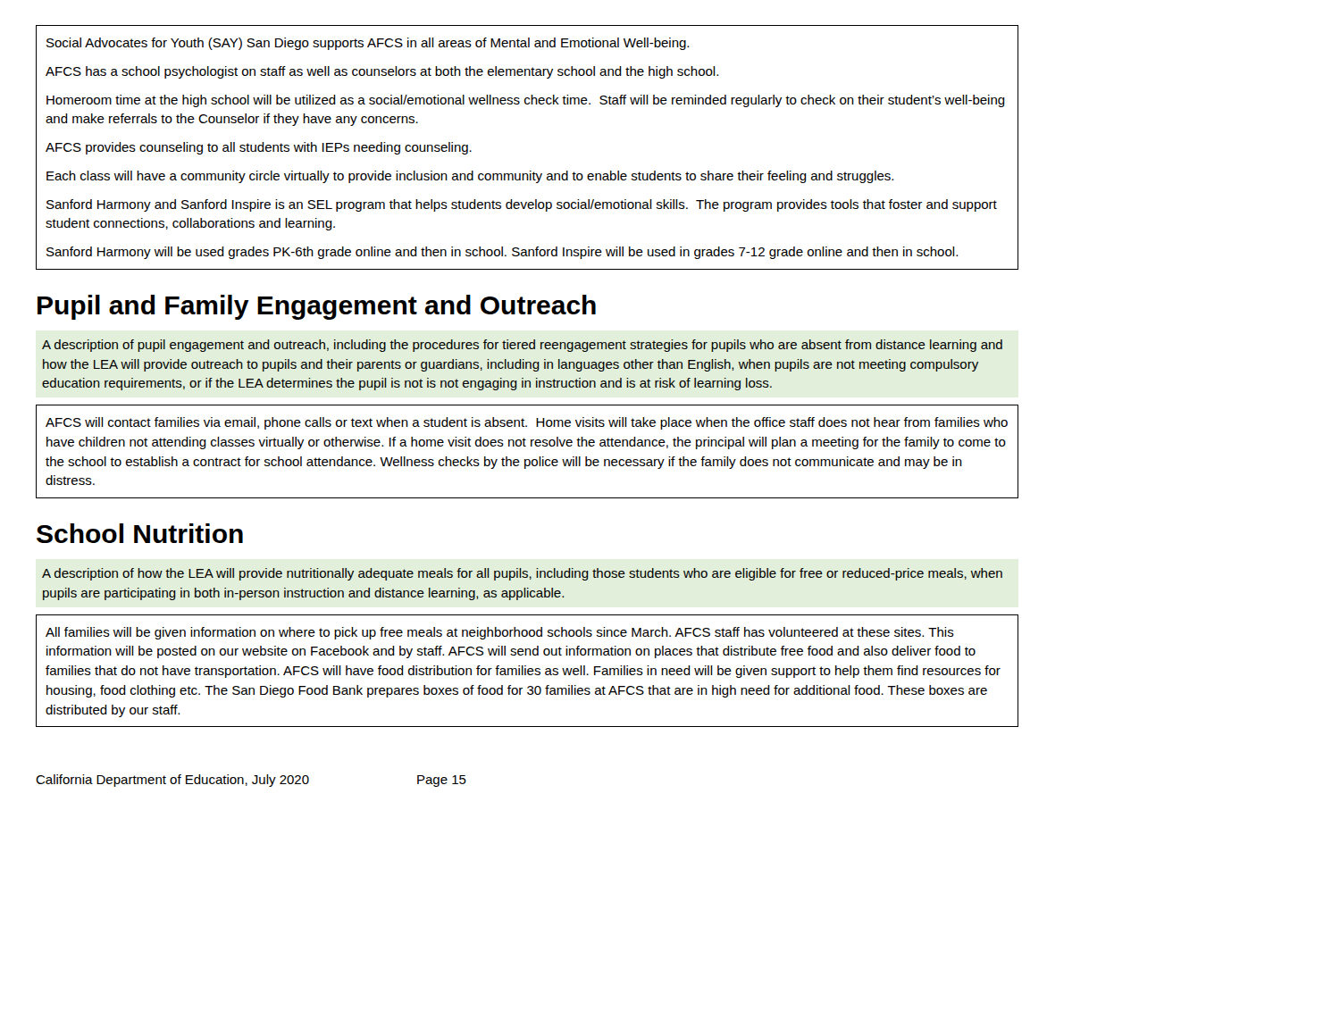Social Advocates for Youth (SAY) San Diego supports AFCS in all areas of Mental and Emotional Well-being.
AFCS has a school psychologist on staff as well as counselors at both the elementary school and the high school.
Homeroom time at the high school will be utilized as a social/emotional wellness check time. Staff will be reminded regularly to check on their student’s well-being and make referrals to the Counselor if they have any concerns.
AFCS provides counseling to all students with IEPs needing counseling.
Each class will have a community circle virtually to provide inclusion and community and to enable students to share their feeling and struggles.
Sanford Harmony and Sanford Inspire is an SEL program that helps students develop social/emotional skills. The program provides tools that foster and support student connections, collaborations and learning.
Sanford Harmony will be used grades PK-6th grade online and then in school. Sanford Inspire will be used in grades 7-12 grade online and then in school.
Pupil and Family Engagement and Outreach
A description of pupil engagement and outreach, including the procedures for tiered reengagement strategies for pupils who are absent from distance learning and how the LEA will provide outreach to pupils and their parents or guardians, including in languages other than English, when pupils are not meeting compulsory education requirements, or if the LEA determines the pupil is not is not engaging in instruction and is at risk of learning loss.
AFCS will contact families via email, phone calls or text when a student is absent. Home visits will take place when the office staff does not hear from families who have children not attending classes virtually or otherwise. If a home visit does not resolve the attendance, the principal will plan a meeting for the family to come to the school to establish a contract for school attendance. Wellness checks by the police will be necessary if the family does not communicate and may be in distress.
School Nutrition
A description of how the LEA will provide nutritionally adequate meals for all pupils, including those students who are eligible for free or reduced-price meals, when pupils are participating in both in-person instruction and distance learning, as applicable.
All families will be given information on where to pick up free meals at neighborhood schools since March. AFCS staff has volunteered at these sites. This information will be posted on our website on Facebook and by staff. AFCS will send out information on places that distribute free food and also deliver food to families that do not have transportation. AFCS will have food distribution for families as well. Families in need will be given support to help them find resources for housing, food clothing etc. The San Diego Food Bank prepares boxes of food for 30 families at AFCS that are in high need for additional food. These boxes are distributed by our staff.
California Department of Education, July 2020 Page 15